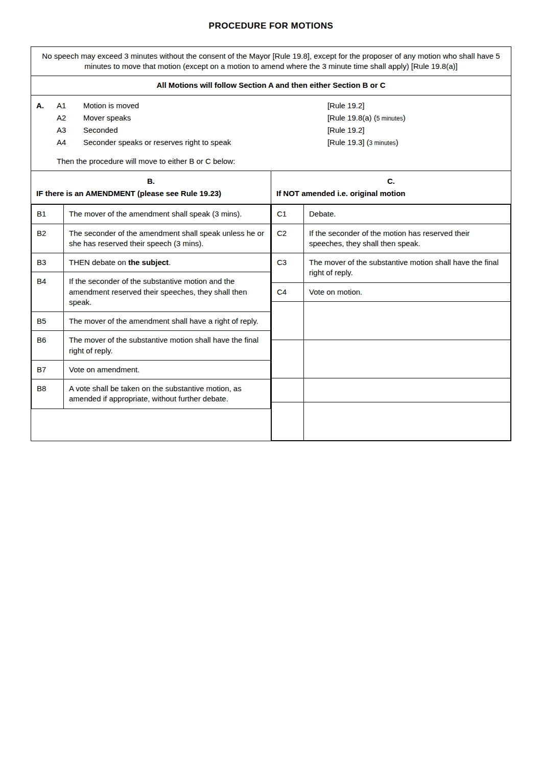PROCEDURE FOR MOTIONS
| No speech may exceed 3 minutes without the consent of the Mayor [Rule 19.8], except for the proposer of any motion who shall have 5 minutes to move that motion (except on a motion to amend where the 3 minute time shall apply) [Rule 19.8(a)] |
| All Motions will follow Section A and then either Section B or C |
| / A. / A1 / Motion is moved / [Rule 19.2] / / / A2 / Mover speaks / [Rule 19.8(a) ( 5 minutes ) / / / A3 / Seconded / [Rule 19.2] / / / A4 / Seconder speaks or reserves right to speak / [Rule 19.3] ( 3 minutes ) / Then the procedure will move to either B or C below: |
| B. IF there is an AMENDMENT (please see Rule 19.23) | C. If NOT amended i.e. original motion |
| / B1 / The mover of the amendment shall speak (3 mins). / / B2 / The seconder of the amendment shall speak unless he or she has reserved their speech (3 mins). / / B3 / THEN debate on the subject . / / B4 / If the seconder of the substantive motion and the amendment reserved their speeches, they shall then speak. / / B5 / The mover of the amendment shall have a right of reply. / / B6 / The mover of the substantive motion shall have the final right of reply. / / B7 / Vote on amendment. / / B8 / A vote shall be taken on the substantive motion, as amended if appropriate, without further debate. / | / C1 / Debate. / / C2 / If the seconder of the motion has reserved their speeches, they shall then speak. / / C3 / The mover of the substantive motion shall have the final right of reply. / / C4 / Vote on motion. / |